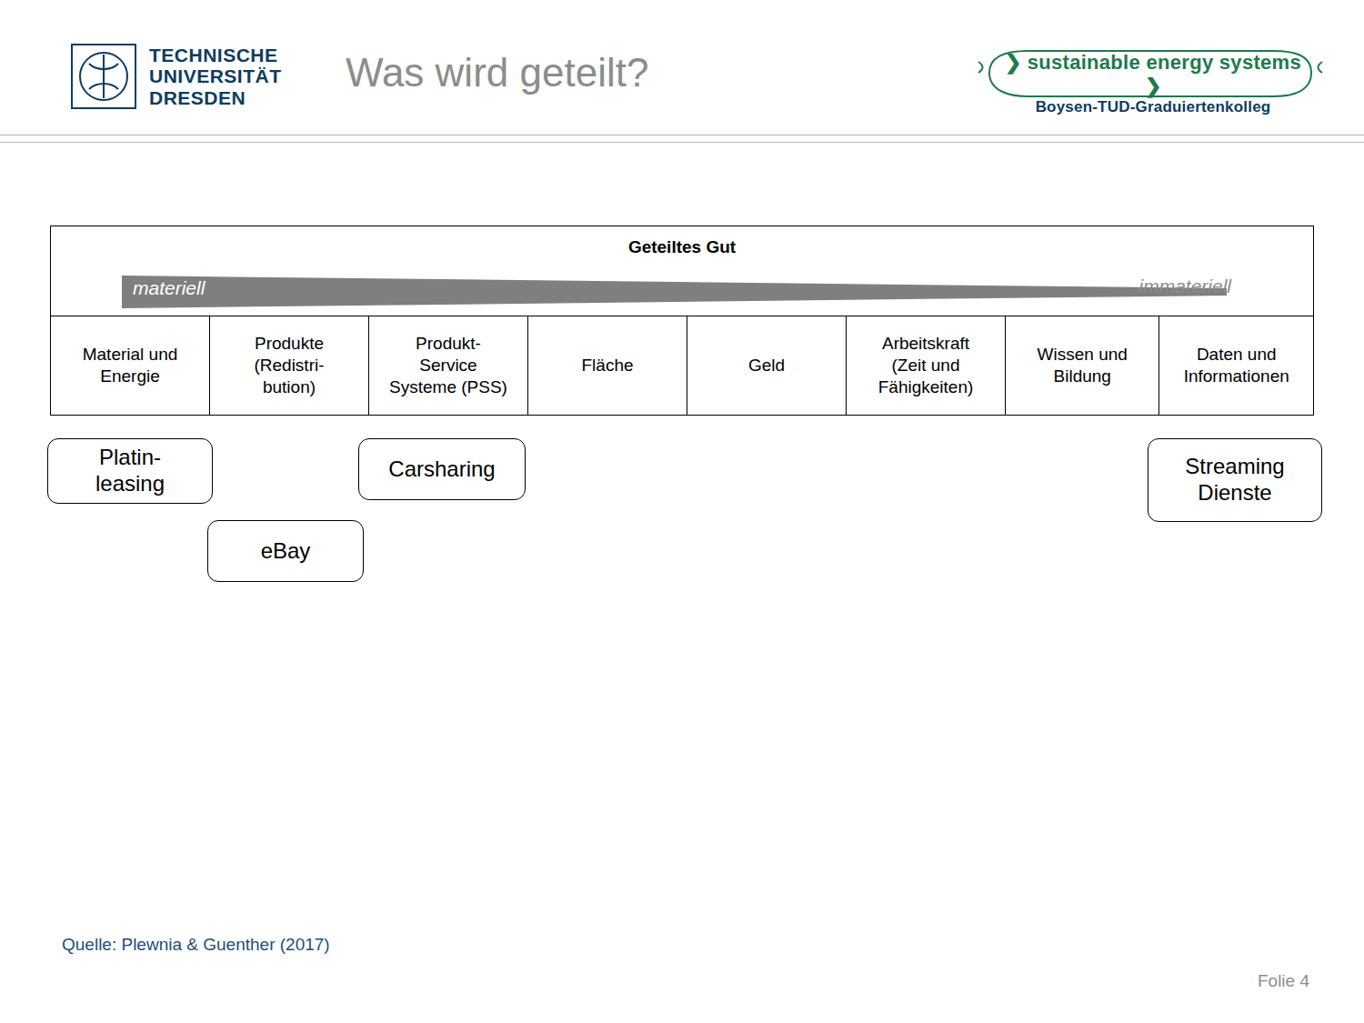TECHNISCHE
UNIVERSITÄT
DRESDEN
Was wird geteilt?
❯ sustainable energy systems ❯
Boysen-TUD-Graduiertenkolleg
| Geteiltes Gut |
| materiell immateriell |
| Material und Energie | Produkte (Redistri- bution) | Produkt- Service Systeme (PSS) | Fläche | Geld | Arbeitskraft (Zeit und Fähigkeiten) | Wissen und Bildung | Daten und Informationen |
Platin-
leasing
eBay
Carsharing
Streaming
Dienste
Quelle: Plewnia & Guenther (2017)
Folie 4